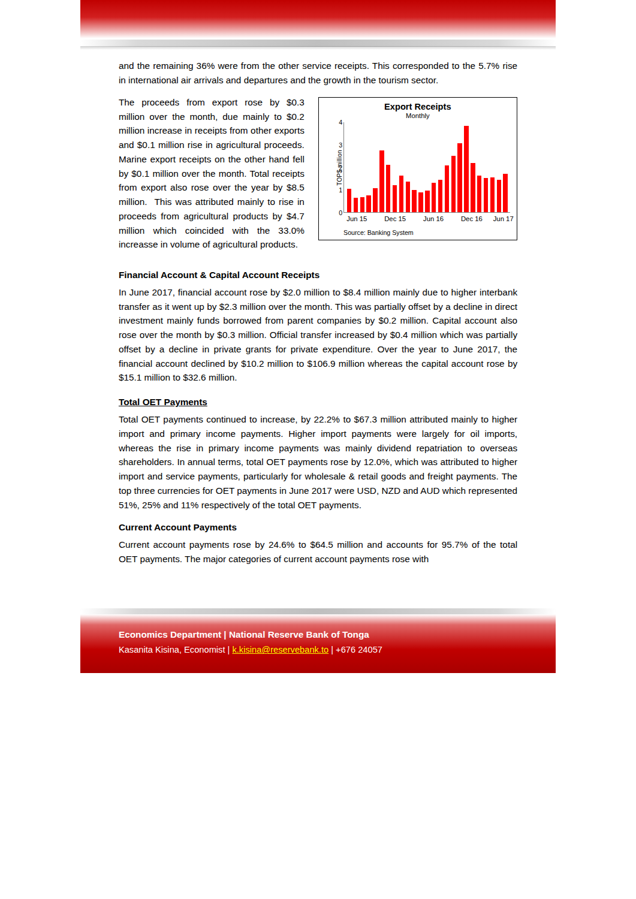and the remaining 36% were from the other service receipts. This corresponded to the 5.7% rise in international air arrivals and departures and the growth in the tourism sector.
Export Receipts
Monthly
TOP$ million
4 3 2 1 0
Jun 15 Dec 15 Jun 16 Dec 16 Jun 17
Source: Banking System
The proceeds from export rose by $0.3 million over the month, due mainly to $0.2 million increase in receipts from other exports and $0.1 million rise in agricultural proceeds. Marine export receipts on the other hand fell by $0.1 million over the month. Total receipts from export also rose over the year by $8.5 million. This was attributed mainly to rise in proceeds from agricultural products by $4.7 million which coincided with the 33.0% increasse in volume of agricultural products.
Financial Account & Capital Account Receipts
In June 2017, financial account rose by $2.0 million to $8.4 million mainly due to higher interbank transfer as it went up by $2.3 million over the month. This was partially offset by a decline in direct investment mainly funds borrowed from parent companies by $0.2 million. Capital account also rose over the month by $0.3 million. Official transfer increased by $0.4 million which was partially offset by a decline in private grants for private expenditure. Over the year to June 2017, the financial account declined by $10.2 million to $106.9 million whereas the capital account rose by $15.1 million to $32.6 million.
Total OET Payments
Total OET payments continued to increase, by 22.2% to $67.3 million attributed mainly to higher import and primary income payments. Higher import payments were largely for oil imports, whereas the rise in primary income payments was mainly dividend repatriation to overseas shareholders. In annual terms, total OET payments rose by 12.0%, which was attributed to higher import and service payments, particularly for wholesale & retail goods and freight payments. The top three currencies for OET payments in June 2017 were USD, NZD and AUD which represented 51%, 25% and 11% respectively of the total OET payments.
Current Account Payments
Current account payments rose by 24.6% to $64.5 million and accounts for 95.7% of the total OET payments. The major categories of current account payments rose with
Economics Department | National Reserve Bank of Tonga
Kasanita Kisina, Economist | k.kisina@reservebank.to | +676 24057